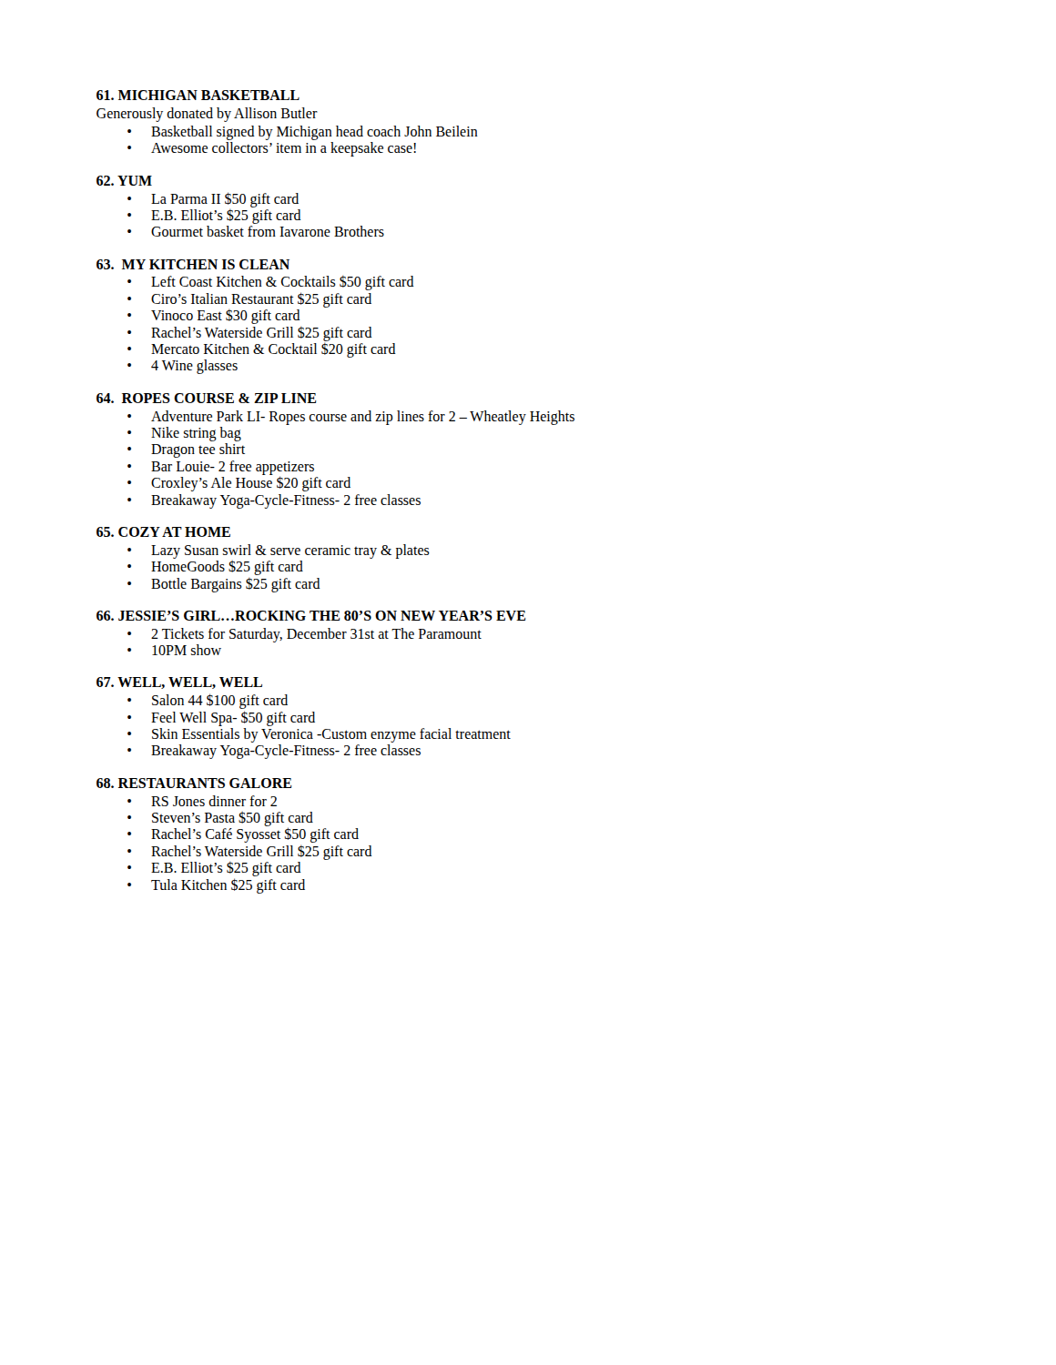61. MICHIGAN BASKETBALL
Generously donated by Allison Butler
Basketball signed by Michigan head coach John Beilein
Awesome collectors’ item in a keepsake case!
62. YUM
La Parma II $50 gift card
E.B. Elliot’s $25 gift card
Gourmet basket from Iavarone Brothers
63. MY KITCHEN IS CLEAN
Left Coast Kitchen & Cocktails $50 gift card
Ciro’s Italian Restaurant $25 gift card
Vinoco East $30 gift card
Rachel’s Waterside Grill $25 gift card
Mercato Kitchen & Cocktail $20 gift card
4 Wine glasses
64. ROPES COURSE & ZIP LINE
Adventure Park LI- Ropes course and zip lines for 2 – Wheatley Heights
Nike string bag
Dragon tee shirt
Bar Louie- 2 free appetizers
Croxley’s Ale House $20 gift card
Breakaway Yoga-Cycle-Fitness- 2 free classes
65. COZY AT HOME
Lazy Susan swirl & serve ceramic tray & plates
HomeGoods $25 gift card
Bottle Bargains $25 gift card
66. JESSIE’S GIRL…ROCKING THE 80’S ON NEW YEAR’S EVE
2 Tickets for Saturday, December 31st at The Paramount
10PM show
67. WELL, WELL, WELL
Salon 44 $100 gift card
Feel Well Spa- $50 gift card
Skin Essentials by Veronica -Custom enzyme facial treatment
Breakaway Yoga-Cycle-Fitness- 2 free classes
68. RESTAURANTS GALORE
RS Jones dinner for 2
Steven’s Pasta $50 gift card
Rachel’s Café Syosset $50 gift card
Rachel’s Waterside Grill $25 gift card
E.B. Elliot’s $25 gift card
Tula Kitchen $25 gift card